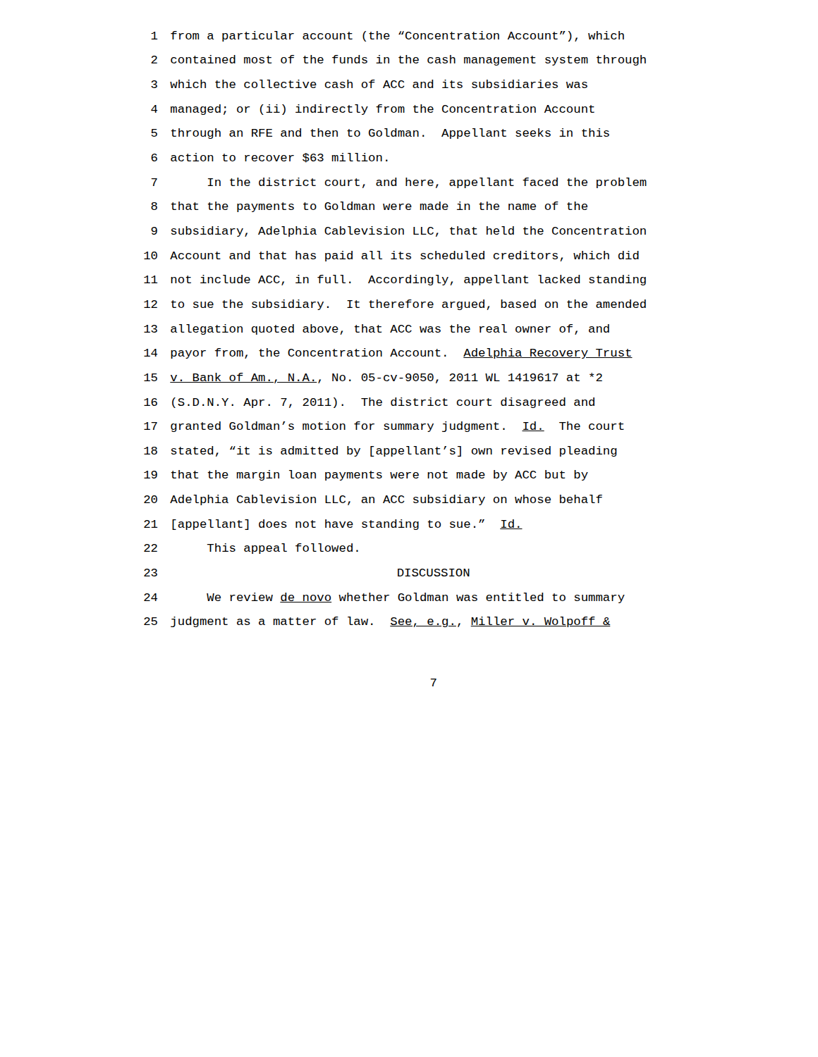from a particular account (the “Concentration Account”), which
contained most of the funds in the cash management system through
which the collective cash of ACC and its subsidiaries was
managed; or (ii) indirectly from the Concentration Account
through an RFE and then to Goldman. Appellant seeks in this
action to recover $63 million.
In the district court, and here, appellant faced the problem
that the payments to Goldman were made in the name of the
subsidiary, Adelphia Cablevision LLC, that held the Concentration
Account and that has paid all its scheduled creditors, which did
not include ACC, in full. Accordingly, appellant lacked standing
to sue the subsidiary. It therefore argued, based on the amended
allegation quoted above, that ACC was the real owner of, and
payor from, the Concentration Account. Adelphia Recovery Trust
v. Bank of Am., N.A., No. 05-cv-9050, 2011 WL 1419617 at *2
(S.D.N.Y. Apr. 7, 2011). The district court disagreed and
granted Goldman’s motion for summary judgment. Id. The court
stated, “it is admitted by [appellant’s] own revised pleading
that the margin loan payments were not made by ACC but by
Adelphia Cablevision LLC, an ACC subsidiary on whose behalf
[appellant] does not have standing to sue.” Id.
This appeal followed.
DISCUSSION
We review de novo whether Goldman was entitled to summary
judgment as a matter of law. See, e.g., Miller v. Wolpoff &
7